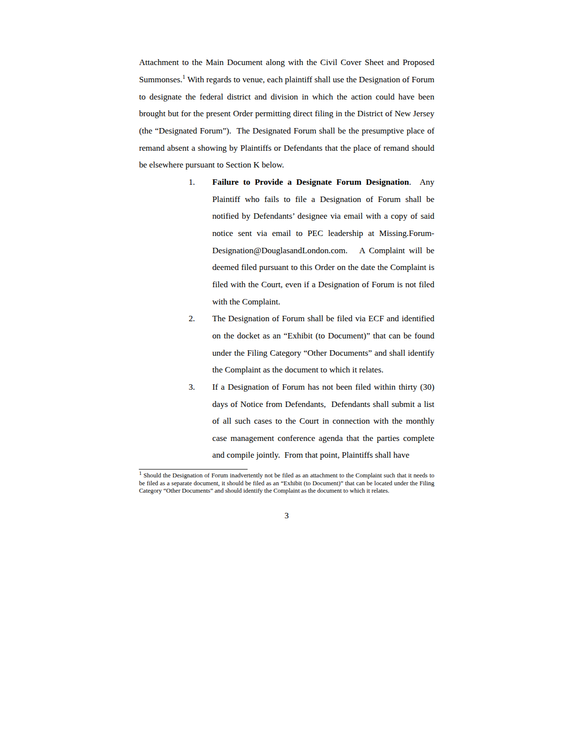Attachment to the Main Document along with the Civil Cover Sheet and Proposed Summonses.1 With regards to venue, each plaintiff shall use the Designation of Forum to designate the federal district and division in which the action could have been brought but for the present Order permitting direct filing in the District of New Jersey (the “Designated Forum”). The Designated Forum shall be the presumptive place of remand absent a showing by Plaintiffs or Defendants that the place of remand should be elsewhere pursuant to Section K below.
1. Failure to Provide a Designate Forum Designation. Any Plaintiff who fails to file a Designation of Forum shall be notified by Defendants’ designee via email with a copy of said notice sent via email to PEC leadership at Missing.Forum-Designation@DouglasandLondon.com. A Complaint will be deemed filed pursuant to this Order on the date the Complaint is filed with the Court, even if a Designation of Forum is not filed with the Complaint.
2. The Designation of Forum shall be filed via ECF and identified on the docket as an “Exhibit (to Document)” that can be found under the Filing Category “Other Documents” and shall identify the Complaint as the document to which it relates.
3. If a Designation of Forum has not been filed within thirty (30) days of Notice from Defendants, Defendants shall submit a list of all such cases to the Court in connection with the monthly case management conference agenda that the parties complete and compile jointly. From that point, Plaintiffs shall have
1 Should the Designation of Forum inadvertently not be filed as an attachment to the Complaint such that it needs to be filed as a separate document, it should be filed as an “Exhibit (to Document)” that can be located under the Filing Category “Other Documents” and should identify the Complaint as the document to which it relates.
3